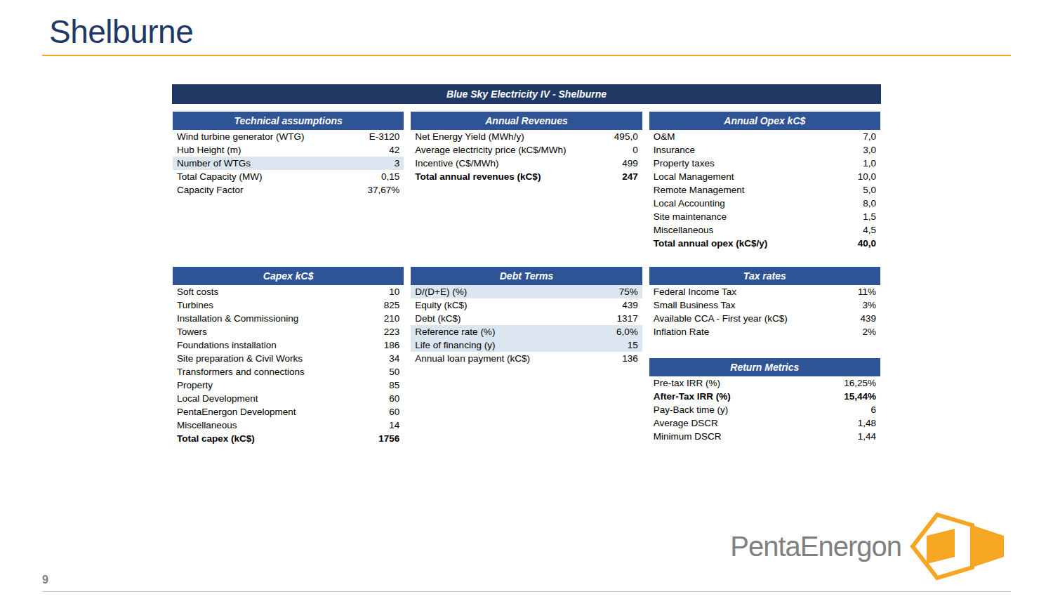Shelburne
Blue Sky Electricity IV - Shelburne
Technical assumptions
| Wind turbine generator (WTG) | E-3120 |
| Hub Height (m) | 42 |
| Number of WTGs | 3 |
| Total Capacity (MW) | 0,15 |
| Capacity Factor | 37,67% |
Annual Revenues
| Net Energy Yield (MWh/y) | 495,0 |
| Average electricity price (kC$/MWh) | 0 |
| Incentive (C$/MWh) | 499 |
| Total annual revenues (kC$) | 247 |
Annual Opex kC$
| O&M | 7,0 |
| Insurance | 3,0 |
| Property taxes | 1,0 |
| Local Management | 10,0 |
| Remote Management | 5,0 |
| Local Accounting | 8,0 |
| Site maintenance | 1,5 |
| Miscellaneous | 4,5 |
| Total annual opex (kC$/y) | 40,0 |
Capex kC$
| Soft costs | 10 |
| Turbines | 825 |
| Installation & Commissioning | 210 |
| Towers | 223 |
| Foundations installation | 186 |
| Site preparation & Civil Works | 34 |
| Transformers and connections | 50 |
| Property | 85 |
| Local Development | 60 |
| PentaEnergon Development | 60 |
| Miscellaneous | 14 |
| Total capex (kC$) | 1756 |
Debt Terms
| D/(D+E) (%) | 75% |
| Equity (kC$) | 439 |
| Debt (kC$) | 1317 |
| Reference rate (%) | 6,0% |
| Life of financing (y) | 15 |
| Annual loan payment (kC$) | 136 |
Tax rates
| Federal Income Tax | 11% |
| Small Business Tax | 3% |
| Available CCA - First year (kC$) | 439 |
| Inflation Rate | 2% |
Return Metrics
| Pre-tax IRR (%) | 16,25% |
| After-Tax IRR (%) | 15,44% |
| Pay-Back time (y) | 6 |
| Average DSCR | 1,48 |
| Minimum DSCR | 1,44 |
9
Penta Energon